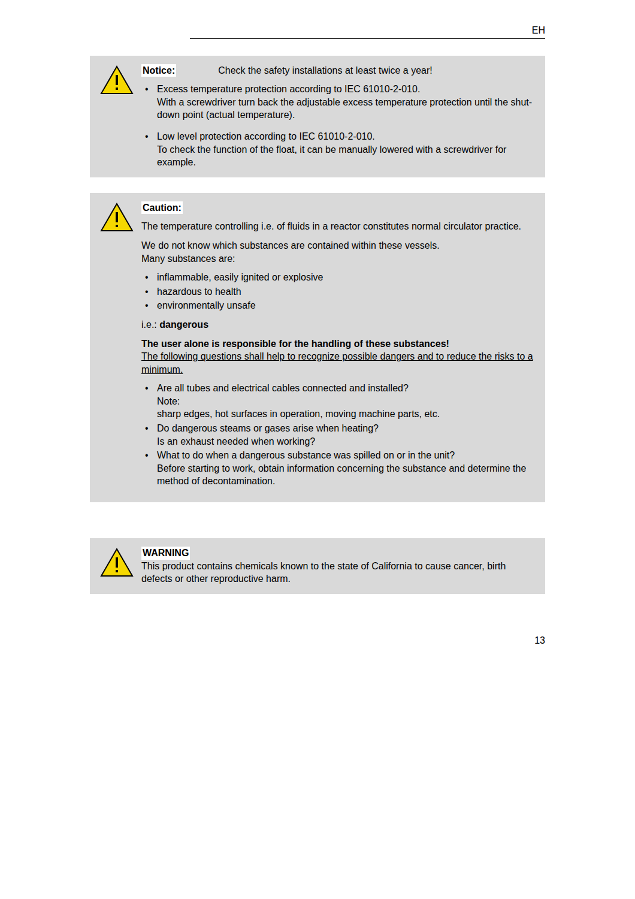EH
Notice: Check the safety installations at least twice a year!
Excess temperature protection according to IEC 61010-2-010.
With a screwdriver turn back the adjustable excess temperature protection until the shut-down point (actual temperature).
Low level protection according to IEC 61010-2-010.
To check the function of the float, it can be manually lowered with a screwdriver for example.
Caution:
The temperature controlling i.e. of fluids in a reactor constitutes normal circulator practice.
We do not know which substances are contained within these vessels.
Many substances are:
inflammable, easily ignited or explosive
hazardous to health
environmentally unsafe
i.e.: dangerous
The user alone is responsible for the handling of these substances!
The following questions shall help to recognize possible dangers and to reduce the risks to a minimum.
Are all tubes and electrical cables connected and installed?
Note:
sharp edges, hot surfaces in operation, moving machine parts, etc.
Do dangerous steams or gases arise when heating?
Is an exhaust needed when working?
What to do when a dangerous substance was spilled on or in the unit?
Before starting to work, obtain information concerning the substance and determine the method of decontamination.
WARNING
This product contains chemicals known to the state of California to cause cancer, birth defects or other reproductive harm.
13